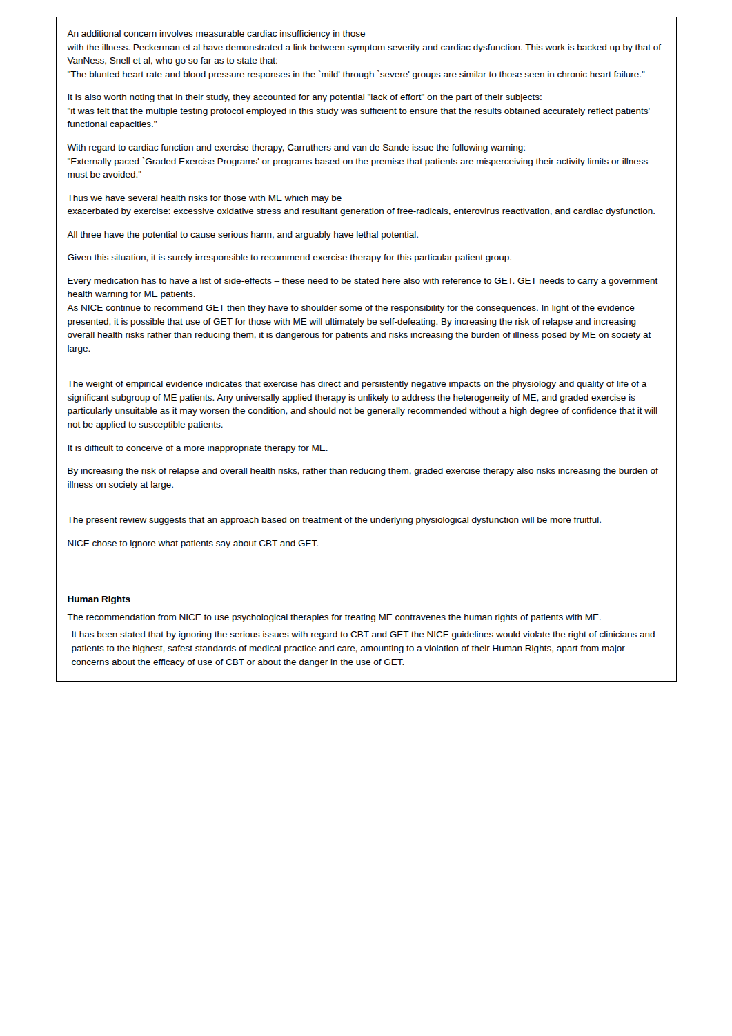An additional concern involves measurable cardiac insufficiency in those
with the illness. Peckerman et al have demonstrated a link between symptom severity and cardiac dysfunction. This work is backed up by that of VanNess, Snell et al, who go so far as to state that:
"The blunted heart rate and blood pressure responses in the `mild' through `severe' groups are similar to those seen in chronic heart failure."
It is also worth noting that in their study, they accounted for any potential "lack of effort" on the part of their subjects:
"it was felt that the multiple testing protocol employed in this study was sufficient to ensure that the results obtained accurately reflect patients' functional capacities."
With regard to cardiac function and exercise therapy, Carruthers and van de Sande issue the following warning:
"Externally paced `Graded Exercise Programs' or programs based on the premise that patients are misperceiving their activity limits or illness must be avoided."
Thus we have several health risks for those with ME which may be
exacerbated by exercise: excessive oxidative stress and resultant generation of free-radicals, enterovirus reactivation, and cardiac dysfunction.
All three have the potential to cause serious harm, and arguably have lethal potential.
Given this situation, it is surely irresponsible to recommend exercise therapy for this particular patient group.
Every medication has to have a list of side-effects – these need to be stated here also with reference to GET. GET needs to carry a government health warning for ME patients.
As NICE continue to recommend GET then they have to shoulder some of the responsibility for the consequences. In light of the evidence presented, it is possible that use of GET for those with ME will ultimately be self-defeating. By increasing the risk of relapse and increasing overall health risks rather than reducing them, it is dangerous for patients and risks increasing the burden of illness posed by ME on society at large.
The weight of empirical evidence indicates that exercise has direct and persistently negative impacts on the physiology and quality of life of a significant subgroup of ME patients. Any universally applied therapy is unlikely to address the heterogeneity of ME, and graded exercise is particularly unsuitable as it may worsen the condition, and should not be generally recommended without a high degree of confidence that it will not be applied to susceptible patients.
It is difficult to conceive of a more inappropriate therapy for ME.
By increasing the risk of relapse and overall health risks, rather than reducing them, graded exercise therapy also risks increasing the burden of illness on society at large.
The present review suggests that an approach based on treatment of the underlying physiological dysfunction will be more fruitful.
NICE chose to ignore what patients say about CBT and GET.
Human Rights
The recommendation from NICE to use psychological therapies for treating ME contravenes the human rights of patients with ME.
It has been stated that by ignoring the serious issues with regard to CBT and GET the NICE guidelines would violate the right of clinicians and patients to the highest, safest standards of medical practice and care, amounting to a violation of their Human Rights, apart from major concerns about the efficacy of use of CBT or about the danger in the use of GET.